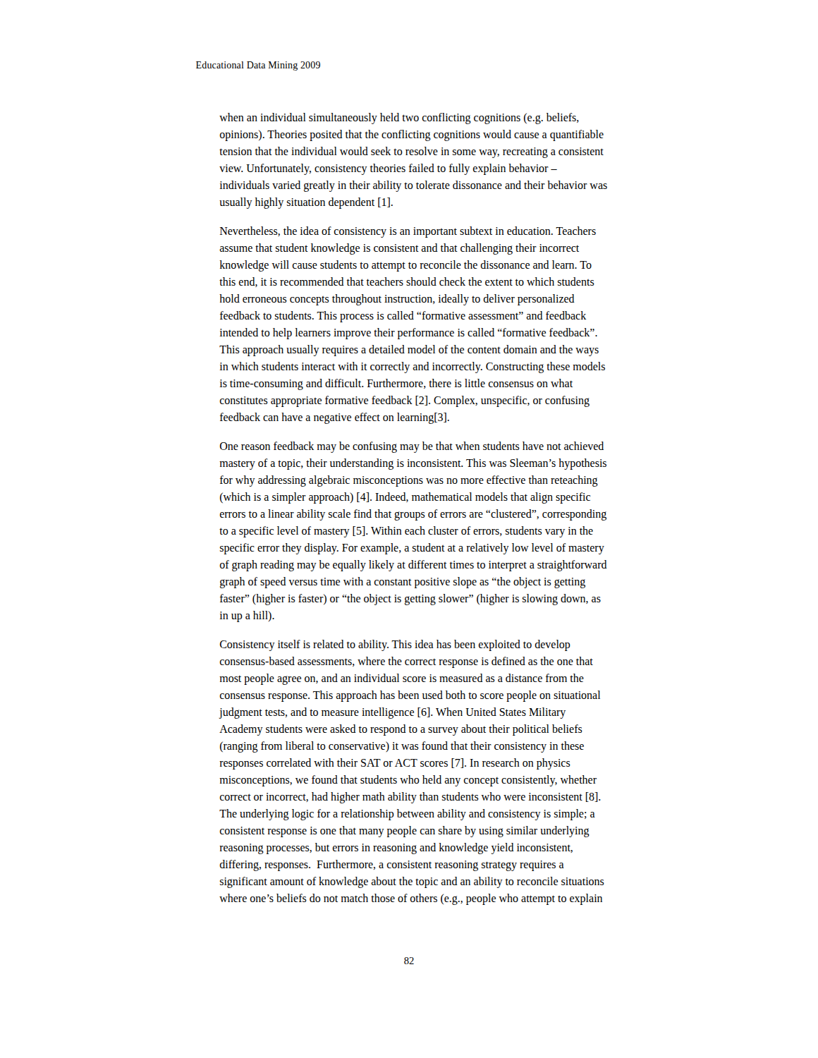Educational Data Mining 2009
when an individual simultaneously held two conflicting cognitions (e.g. beliefs, opinions). Theories posited that the conflicting cognitions would cause a quantifiable tension that the individual would seek to resolve in some way, recreating a consistent view. Unfortunately, consistency theories failed to fully explain behavior – individuals varied greatly in their ability to tolerate dissonance and their behavior was usually highly situation dependent [1].
Nevertheless, the idea of consistency is an important subtext in education. Teachers assume that student knowledge is consistent and that challenging their incorrect knowledge will cause students to attempt to reconcile the dissonance and learn. To this end, it is recommended that teachers should check the extent to which students hold erroneous concepts throughout instruction, ideally to deliver personalized feedback to students. This process is called “formative assessment” and feedback intended to help learners improve their performance is called “formative feedback”. This approach usually requires a detailed model of the content domain and the ways in which students interact with it correctly and incorrectly. Constructing these models is time-consuming and difficult. Furthermore, there is little consensus on what constitutes appropriate formative feedback [2]. Complex, unspecific, or confusing feedback can have a negative effect on learning[3].
One reason feedback may be confusing may be that when students have not achieved mastery of a topic, their understanding is inconsistent. This was Sleeman’s hypothesis for why addressing algebraic misconceptions was no more effective than reteaching (which is a simpler approach) [4]. Indeed, mathematical models that align specific errors to a linear ability scale find that groups of errors are “clustered”, corresponding to a specific level of mastery [5]. Within each cluster of errors, students vary in the specific error they display. For example, a student at a relatively low level of mastery of graph reading may be equally likely at different times to interpret a straightforward graph of speed versus time with a constant positive slope as “the object is getting faster” (higher is faster) or “the object is getting slower” (higher is slowing down, as in up a hill).
Consistency itself is related to ability. This idea has been exploited to develop consensus-based assessments, where the correct response is defined as the one that most people agree on, and an individual score is measured as a distance from the consensus response. This approach has been used both to score people on situational judgment tests, and to measure intelligence [6]. When United States Military Academy students were asked to respond to a survey about their political beliefs (ranging from liberal to conservative) it was found that their consistency in these responses correlated with their SAT or ACT scores [7]. In research on physics misconceptions, we found that students who held any concept consistently, whether correct or incorrect, had higher math ability than students who were inconsistent [8]. The underlying logic for a relationship between ability and consistency is simple; a consistent response is one that many people can share by using similar underlying reasoning processes, but errors in reasoning and knowledge yield inconsistent, differing, responses. Furthermore, a consistent reasoning strategy requires a significant amount of knowledge about the topic and an ability to reconcile situations where one’s beliefs do not match those of others (e.g., people who attempt to explain
82